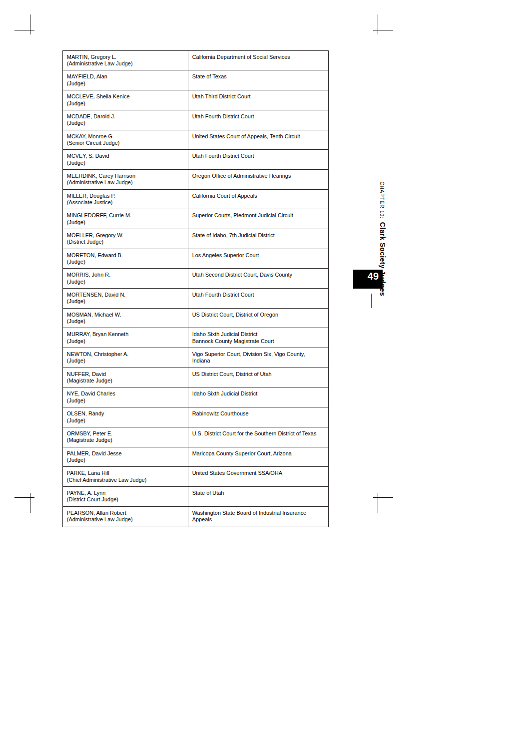49
CHAPTER 10: Clark Society Judges
| MARTIN, Gregory L. (Administrative Law Judge) | California Department of Social Services |
| MAYFIELD, Alan (Judge) | State of Texas |
| MCCLEVE, Sheila Kenice (Judge) | Utah Third District Court |
| MCDADE, Darold J. (Judge) | Utah Fourth District Court |
| MCKAY, Monroe G. (Senior Circuit Judge) | United States Court of Appeals, Tenth Circuit |
| MCVEY, S. David (Judge) | Utah Fourth District Court |
| MEERDINK, Carey Harrison (Administrative Law Judge) | Oregon Office of Administrative Hearings |
| MILLER, Douglas P. (Associate Justice) | California Court of Appeals |
| MINGLEDORFF, Currie M. (Judge) | Superior Courts, Piedmont Judicial Circuit |
| MOELLER, Gregory W. (District Judge) | State of Idaho, 7th Judicial District |
| MORETON, Edward B. (Judge) | Los Angeles Superior Court |
| MORRIS, John R. (Judge) | Utah Second District Court, Davis County |
| MORTENSEN, David N. (Judge) | Utah Fourth District Court |
| MOSMAN, Michael W. (Judge) | US District Court, District of Oregon |
| MURRAY, Bryan Kenneth (Judge) | Idaho Sixth Judicial District Bannock County Magistrate Court |
| NEWTON, Christopher A. (Judge) | Vigo Superior Court, Division Six, Vigo County, Indiana |
| NUFFER, David (Magistrate Judge) | US District Court, District of Utah |
| NYE, David Charles (Judge) | Idaho Sixth Judicial District |
| OLSEN, Randy (Judge) | Rabinowitz Courthouse |
| ORMSBY, Peter E. (Magistrate Judge) | U.S. District Court for the Southern District of Texas |
| PALMER, David Jesse (Judge) | Maricopa County Superior Court, Arizona |
| PARKE, Lana Hill (Chief Administrative Law Judge) | United States Government SSA/OHA |
| PAYNE, A. Lynn (District Court Judge) | State of Utah |
| PEARSON, Allan Robert (Administrative Law Judge) | Washington State Board of Industrial Insurance Appeals |
| PENNEY, Jeffrey S. (Judge) | Placer County Superior Court, California |
| PETERSON, David L. (Presiding Judge) | Oklahoma District Court |